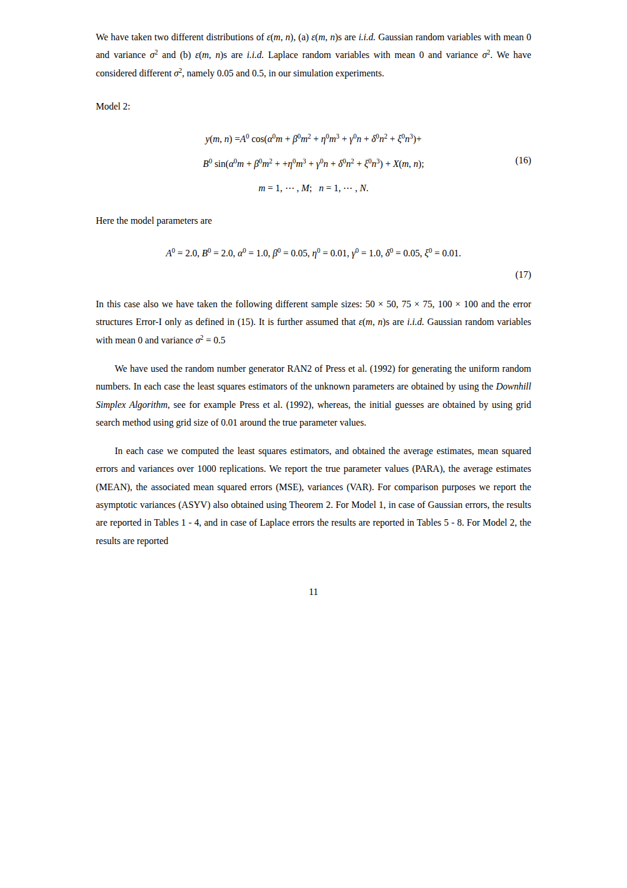We have taken two different distributions of ε(m, n), (a) ε(m, n)s are i.i.d. Gaussian random variables with mean 0 and variance σ2 and (b) ε(m, n)s are i.i.d. Laplace random variables with mean 0 and variance σ2. We have considered different σ2, namely 0.05 and 0.5, in our simulation experiments.
Model 2:
y(m, n) =A0 cos(α0m + β0m2 + η0m3 + γ0n + δ0n2 + ξ0n3)+
B0 sin(α0m + β0m2 + +η0m3 + γ0n + δ0n2 + ξ0n3) + X(m, n);
(16)
m = 1, ⋯ , M; n = 1, ⋯ , N.
Here the model parameters are
A0 = 2.0, B0 = 2.0, α0 = 1.0, β0 = 0.05, η0 = 0.01, γ0 = 1.0, δ0 = 0.05, ξ0 = 0.01.
(17)
In this case also we have taken the following different sample sizes: 50 × 50, 75 × 75, 100 × 100 and the error structures Error-I only as defined in (15). It is further assumed that ε(m, n)s are i.i.d. Gaussian random variables with mean 0 and variance σ2 = 0.5
We have used the random number generator RAN2 of Press et al. (1992) for generating the uniform random numbers. In each case the least squares estimators of the unknown parameters are obtained by using the Downhill Simplex Algorithm, see for example Press et al. (1992), whereas, the initial guesses are obtained by using grid search method using grid size of 0.01 around the true parameter values.
In each case we computed the least squares estimators, and obtained the average estimates, mean squared errors and variances over 1000 replications. We report the true parameter values (PARA), the average estimates (MEAN), the associated mean squared errors (MSE), variances (VAR). For comparison purposes we report the asymptotic variances (ASYV) also obtained using Theorem 2. For Model 1, in case of Gaussian errors, the results are reported in Tables 1 - 4, and in case of Laplace errors the results are reported in Tables 5 - 8. For Model 2, the results are reported
11